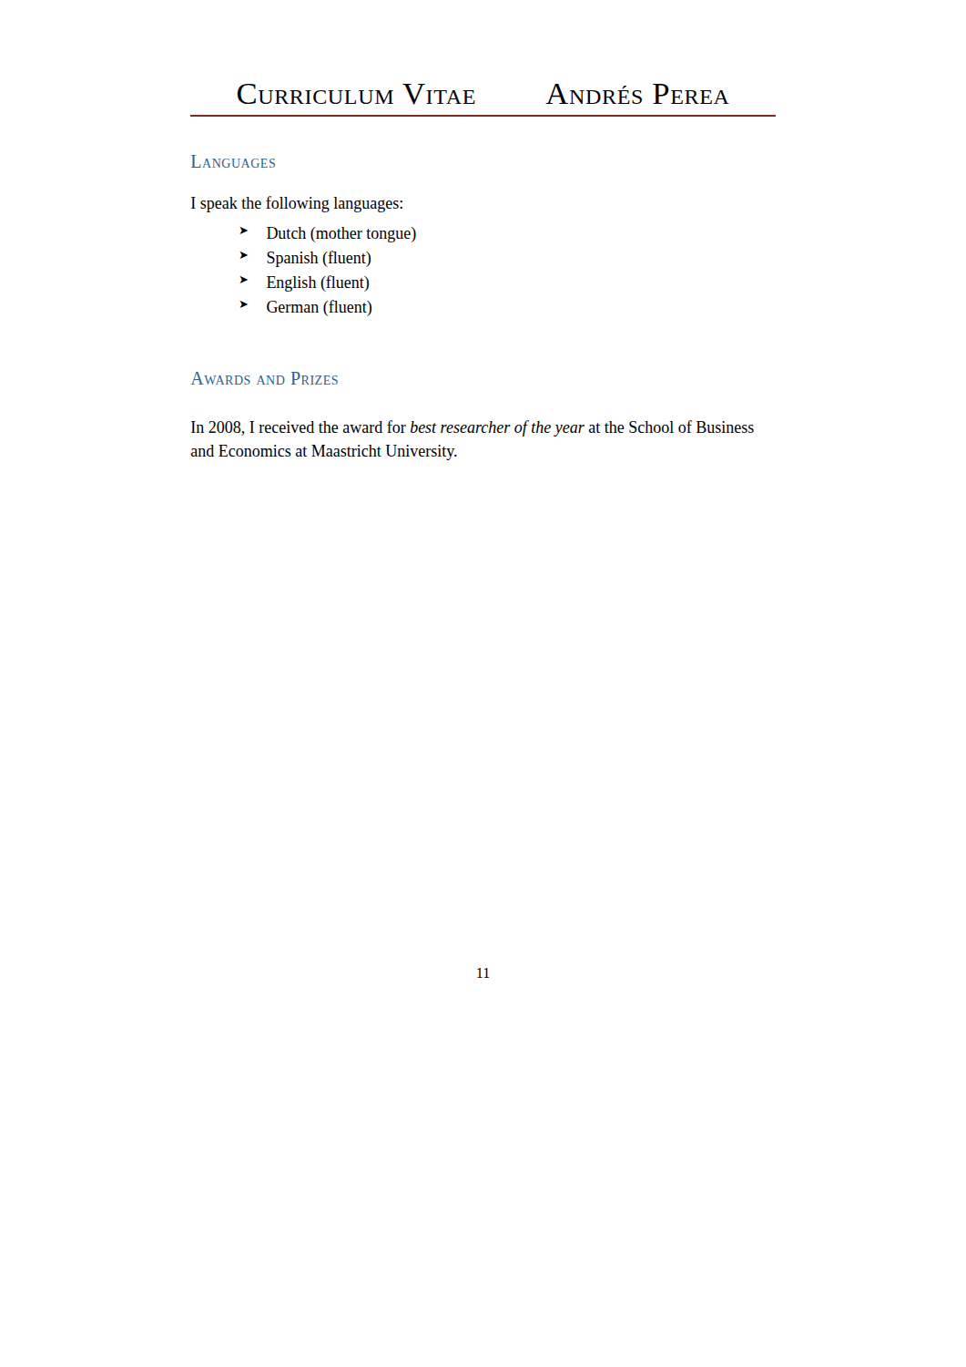Curriculum VitaeAndrés Perea
Languages
I speak the following languages:
Dutch (mother tongue)
Spanish (fluent)
English (fluent)
German (fluent)
Awards and Prizes
In 2008, I received the award for best researcher of the year at the School of Business and Economics at Maastricht University.
11